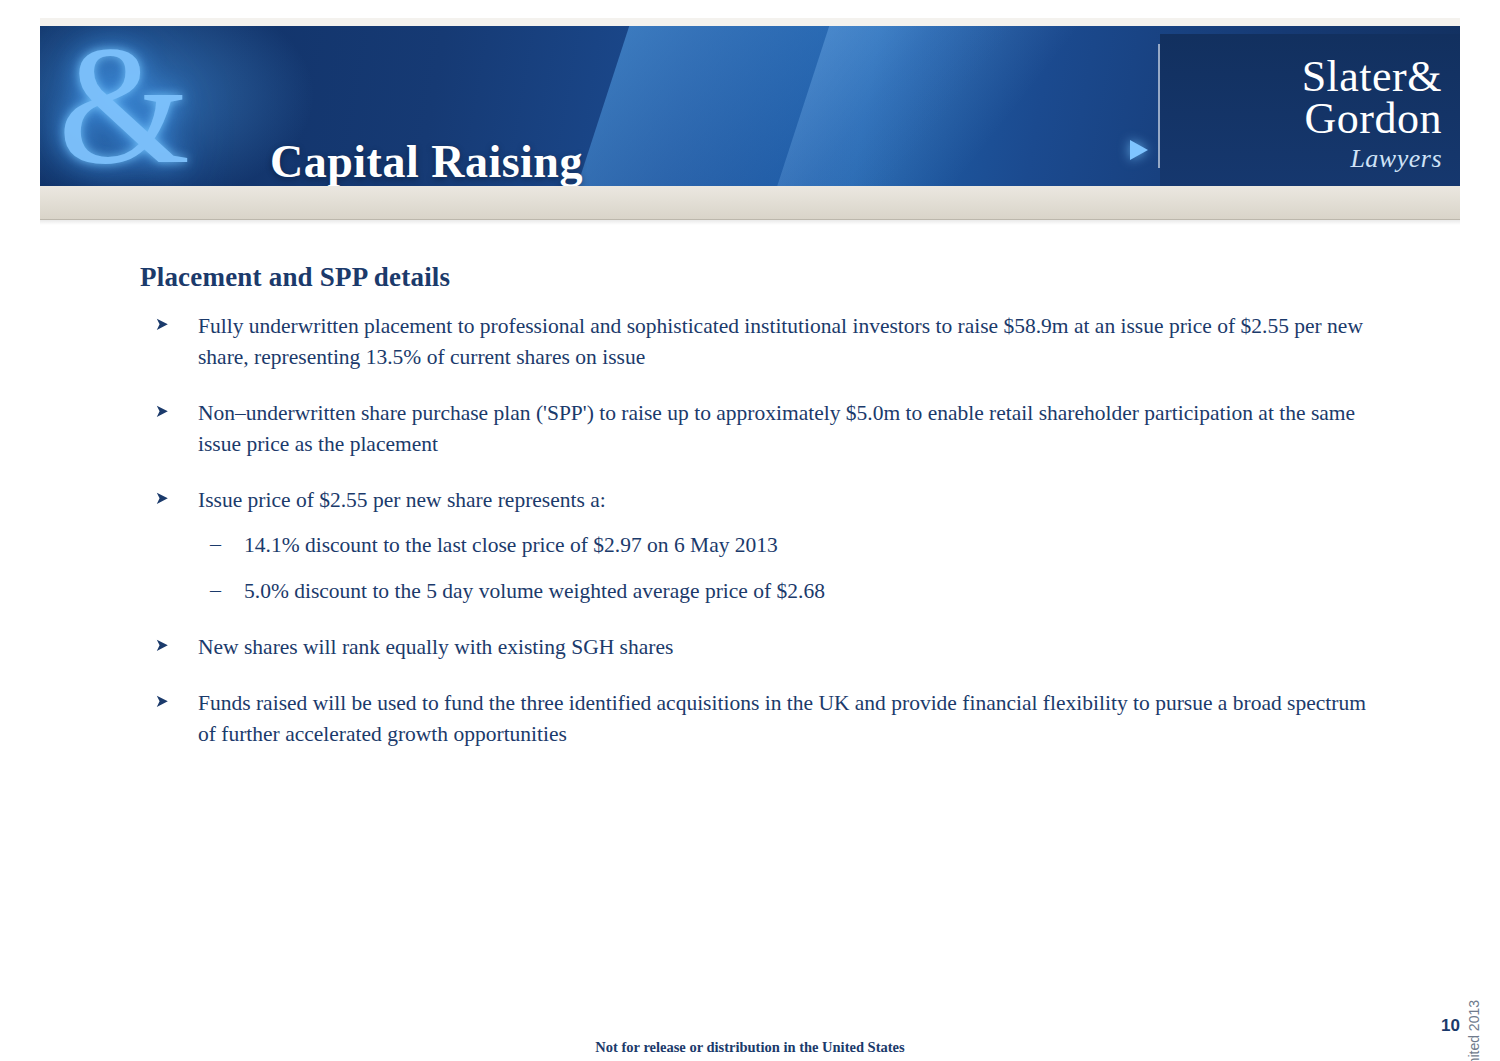&
Capital Raising
Slater& Gordon Lawyers
Placement and SPP details
Fully underwritten placement to professional and sophisticated institutional investors to raise $58.9m at an issue price of $2.55 per new share, representing 13.5% of current shares on issue
Non–underwritten share purchase plan ('SPP') to raise up to approximately $5.0m to enable retail shareholder participation at the same issue price as the placement
Issue price of $2.55 per new share represents a:
14.1% discount to the last close price of $2.97 on 6 May 2013
5.0% discount to the 5 day volume weighted average price of $2.68
New shares will rank equally with existing SGH shares
Funds raised will be used to fund the three identified acquisitions in the UK and provide financial flexibility to pursue a broad spectrum of further accelerated growth opportunities
© Slater & Gordon Limited 2013
10
Not for release or distribution in the United States